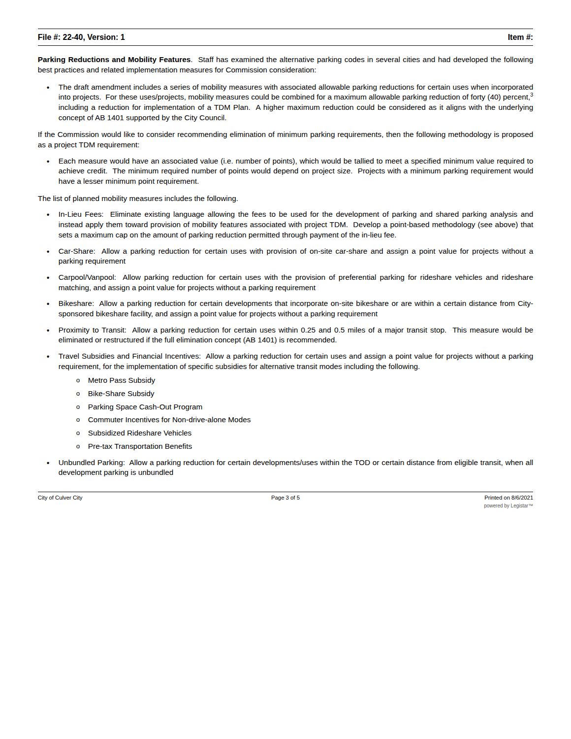File #: 22-40, Version: 1 Item #:
Parking Reductions and Mobility Features. Staff has examined the alternative parking codes in several cities and had developed the following best practices and related implementation measures for Commission consideration:
The draft amendment includes a series of mobility measures with associated allowable parking reductions for certain uses when incorporated into projects. For these uses/projects, mobility measures could be combined for a maximum allowable parking reduction of forty (40) percent,3 including a reduction for implementation of a TDM Plan. A higher maximum reduction could be considered as it aligns with the underlying concept of AB 1401 supported by the City Council.
If the Commission would like to consider recommending elimination of minimum parking requirements, then the following methodology is proposed as a project TDM requirement:
Each measure would have an associated value (i.e. number of points), which would be tallied to meet a specified minimum value required to achieve credit. The minimum required number of points would depend on project size. Projects with a minimum parking requirement would have a lesser minimum point requirement.
The list of planned mobility measures includes the following.
In-Lieu Fees: Eliminate existing language allowing the fees to be used for the development of parking and shared parking analysis and instead apply them toward provision of mobility features associated with project TDM. Develop a point-based methodology (see above) that sets a maximum cap on the amount of parking reduction permitted through payment of the in-lieu fee.
Car-Share: Allow a parking reduction for certain uses with provision of on-site car-share and assign a point value for projects without a parking requirement
Carpool/Vanpool: Allow parking reduction for certain uses with the provision of preferential parking for rideshare vehicles and rideshare matching, and assign a point value for projects without a parking requirement
Bikeshare: Allow a parking reduction for certain developments that incorporate on-site bikeshare or are within a certain distance from City-sponsored bikeshare facility, and assign a point value for projects without a parking requirement
Proximity to Transit: Allow a parking reduction for certain uses within 0.25 and 0.5 miles of a major transit stop. This measure would be eliminated or restructured if the full elimination concept (AB 1401) is recommended.
Travel Subsidies and Financial Incentives: Allow a parking reduction for certain uses and assign a point value for projects without a parking requirement, for the implementation of specific subsidies for alternative transit modes including the following.
Metro Pass Subsidy
Bike-Share Subsidy
Parking Space Cash-Out Program
Commuter Incentives for Non-drive-alone Modes
Subsidized Rideshare Vehicles
Pre-tax Transportation Benefits
Unbundled Parking: Allow a parking reduction for certain developments/uses within the TOD or certain distance from eligible transit, when all development parking is unbundled
City of Culver City Page 3 of 5 Printed on 8/6/2021
powered by Legistar™